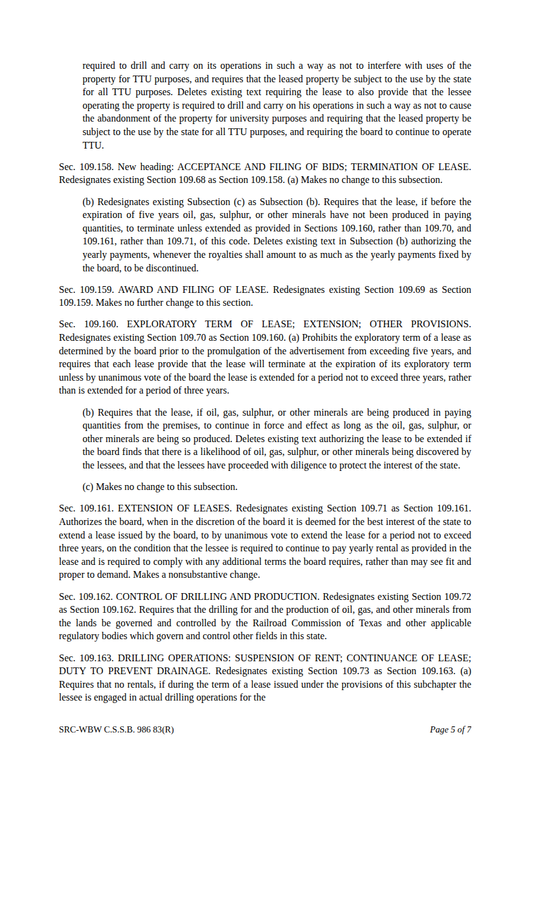required to drill and carry on its operations in such a way as not to interfere with uses of the property for TTU purposes, and requires that the leased property be subject to the use by the state for all TTU purposes. Deletes existing text requiring the lease to also provide that the lessee operating the property is required to drill and carry on his operations in such a way as not to cause the abandonment of the property for university purposes and requiring that the leased property be subject to the use by the state for all TTU purposes, and requiring the board to continue to operate TTU.
Sec. 109.158. New heading: ACCEPTANCE AND FILING OF BIDS; TERMINATION OF LEASE. Redesignates existing Section 109.68 as Section 109.158. (a) Makes no change to this subsection.
(b) Redesignates existing Subsection (c) as Subsection (b). Requires that the lease, if before the expiration of five years oil, gas, sulphur, or other minerals have not been produced in paying quantities, to terminate unless extended as provided in Sections 109.160, rather than 109.70, and 109.161, rather than 109.71, of this code. Deletes existing text in Subsection (b) authorizing the yearly payments, whenever the royalties shall amount to as much as the yearly payments fixed by the board, to be discontinued.
Sec. 109.159. AWARD AND FILING OF LEASE. Redesignates existing Section 109.69 as Section 109.159. Makes no further change to this section.
Sec. 109.160. EXPLORATORY TERM OF LEASE; EXTENSION; OTHER PROVISIONS. Redesignates existing Section 109.70 as Section 109.160. (a) Prohibits the exploratory term of a lease as determined by the board prior to the promulgation of the advertisement from exceeding five years, and requires that each lease provide that the lease will terminate at the expiration of its exploratory term unless by unanimous vote of the board the lease is extended for a period not to exceed three years, rather than is extended for a period of three years.
(b) Requires that the lease, if oil, gas, sulphur, or other minerals are being produced in paying quantities from the premises, to continue in force and effect as long as the oil, gas, sulphur, or other minerals are being so produced. Deletes existing text authorizing the lease to be extended if the board finds that there is a likelihood of oil, gas, sulphur, or other minerals being discovered by the lessees, and that the lessees have proceeded with diligence to protect the interest of the state.
(c) Makes no change to this subsection.
Sec. 109.161. EXTENSION OF LEASES. Redesignates existing Section 109.71 as Section 109.161. Authorizes the board, when in the discretion of the board it is deemed for the best interest of the state to extend a lease issued by the board, to by unanimous vote to extend the lease for a period not to exceed three years, on the condition that the lessee is required to continue to pay yearly rental as provided in the lease and is required to comply with any additional terms the board requires, rather than may see fit and proper to demand. Makes a nonsubstantive change.
Sec. 109.162. CONTROL OF DRILLING AND PRODUCTION. Redesignates existing Section 109.72 as Section 109.162. Requires that the drilling for and the production of oil, gas, and other minerals from the lands be governed and controlled by the Railroad Commission of Texas and other applicable regulatory bodies which govern and control other fields in this state.
Sec. 109.163. DRILLING OPERATIONS: SUSPENSION OF RENT; CONTINUANCE OF LEASE; DUTY TO PREVENT DRAINAGE. Redesignates existing Section 109.73 as Section 109.163. (a) Requires that no rentals, if during the term of a lease issued under the provisions of this subchapter the lessee is engaged in actual drilling operations for the
SRC-WBW C.S.S.B. 986 83(R) Page 5 of 7